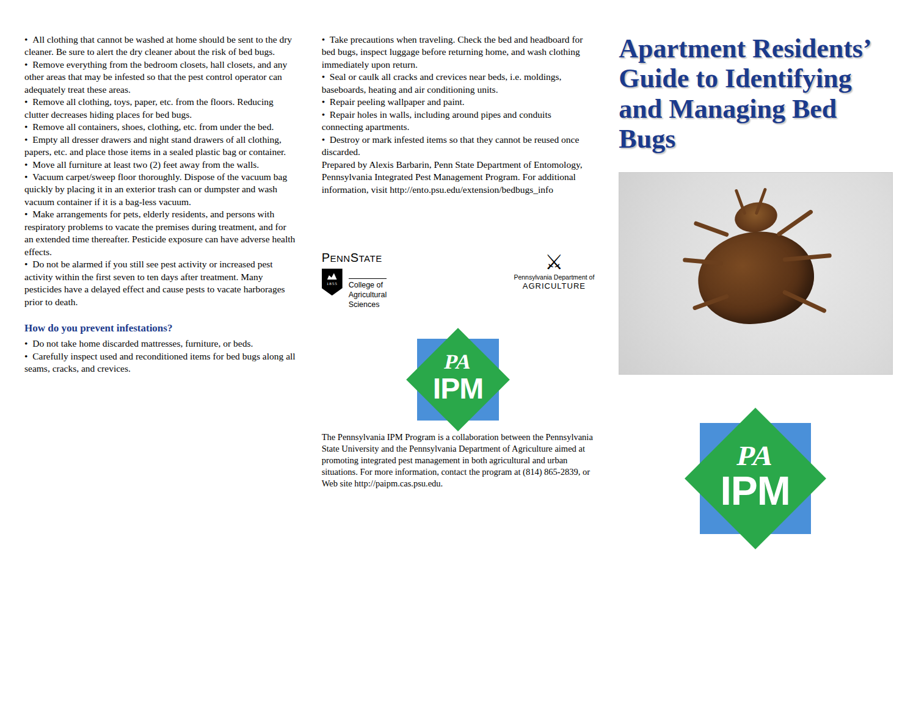All clothing that cannot be washed at home should be sent to the dry cleaner. Be sure to alert the dry cleaner about the risk of bed bugs.
Remove everything from the bedroom closets, hall closets, and any other areas that may be infested so that the pest control operator can adequately treat these areas.
Remove all clothing, toys, paper, etc. from the floors. Reducing clutter decreases hiding places for bed bugs.
Remove all containers, shoes, clothing, etc. from under the bed.
Empty all dresser drawers and night stand drawers of all clothing, papers, etc. and place those items in a sealed plastic bag or container.
Move all furniture at least two (2) feet away from the walls.
Vacuum carpet/sweep floor thoroughly. Dispose of the vacuum bag quickly by placing it in an exterior trash can or dumpster and wash vacuum container if it is a bag-less vacuum.
Make arrangements for pets, elderly residents, and persons with respiratory problems to vacate the premises during treatment, and for an extended time thereafter. Pesticide exposure can have adverse health effects.
Do not be alarmed if you still see pest activity or increased pest activity within the first seven to ten days after treatment. Many pesticides have a delayed effect and cause pests to vacate harborages prior to death.
How do you prevent infestations?
Do not take home discarded mattresses, furniture, or beds.
Carefully inspect used and reconditioned items for bed bugs along all seams, cracks, and crevices.
Take precautions when traveling. Check the bed and headboard for bed bugs, inspect luggage before returning home, and wash clothing immediately upon return.
Seal or caulk all cracks and crevices near beds, i.e. moldings, baseboards, heating and air conditioning units.
Repair peeling wallpaper and paint.
Repair holes in walls, including around pipes and conduits connecting apartments.
Destroy or mark infested items so that they cannot be reused once discarded.
Prepared by Alexis Barbarin, Penn State Department of Entomology, Pennsylvania Integrated Pest Management Program. For additional information, visit http://ento.psu.edu/extension/bedbugs_info
PENNSTATE
1855
College of
Agricultural
Sciences
⚔
Pennsylvania Department of
AGRICULTURE
PA
IPM
The Pennsylvania IPM Program is a collaboration between the Pennsylvania State University and the Pennsylvania Department of Agriculture aimed at promoting integrated pest management in both agricultural and urban situations. For more information, contact the program at (814) 865-2839, or Web site http://paipm.cas.psu.edu.
Apartment Residents’ Guide to Identifying and Managing Bed Bugs
PA
IPM